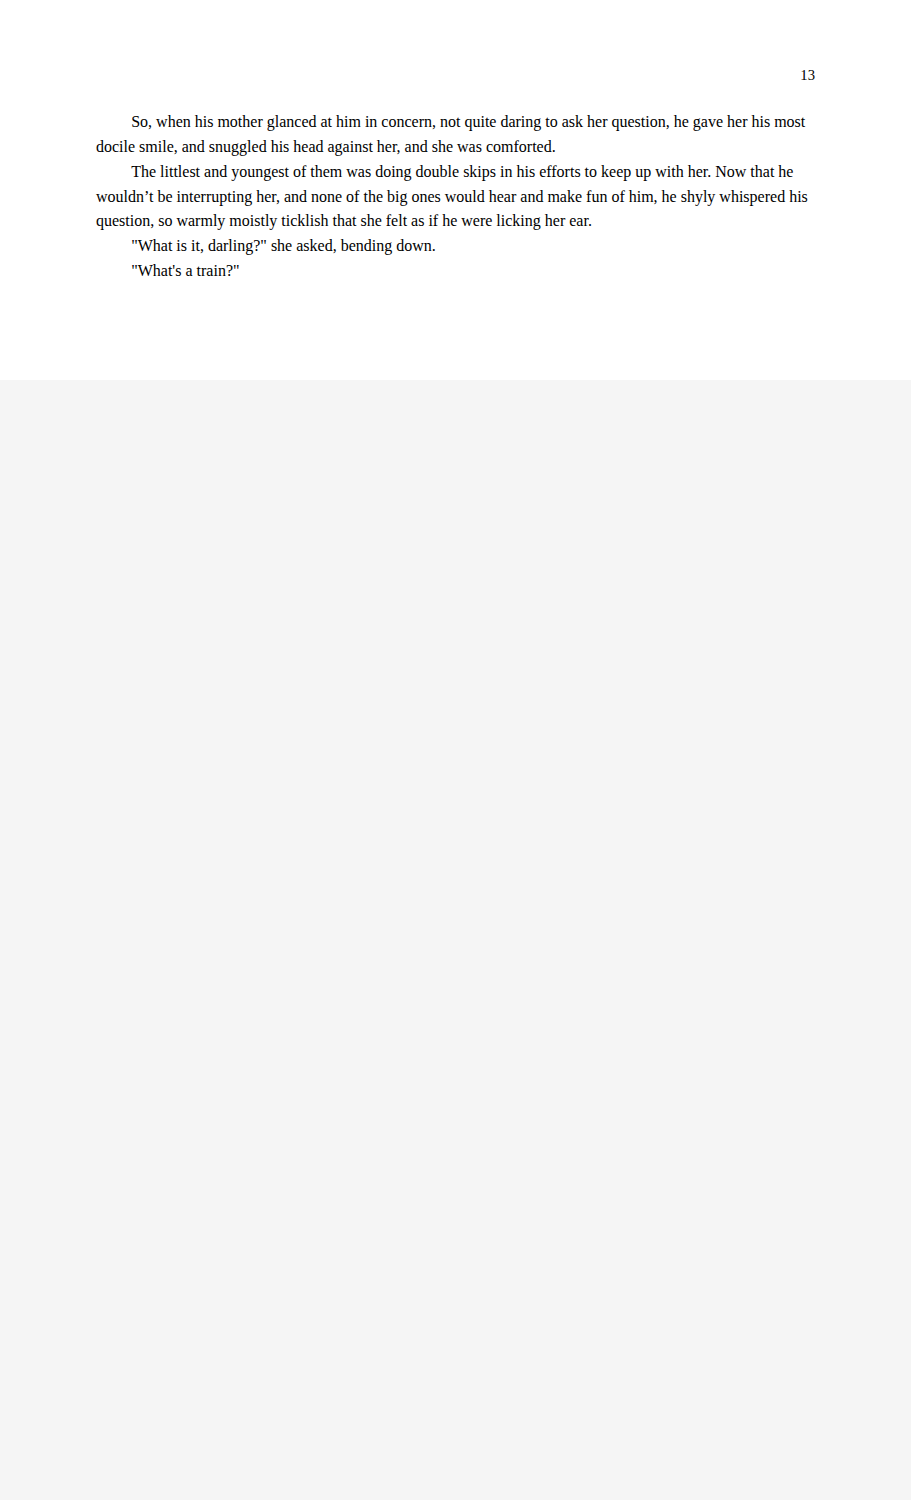13
So, when his mother glanced at him in concern, not quite daring to ask her question, he gave her his most docile smile, and snuggled his head against her, and she was comforted.
The littlest and youngest of them was doing double skips in his efforts to keep up with her. Now that he wouldn’t be interrupting her, and none of the big ones would hear and make fun of him, he shyly whispered his question, so warmly moistly ticklish that she felt as if he were licking her ear.
"What is it, darling?" she asked, bending down.
"What's a train?"